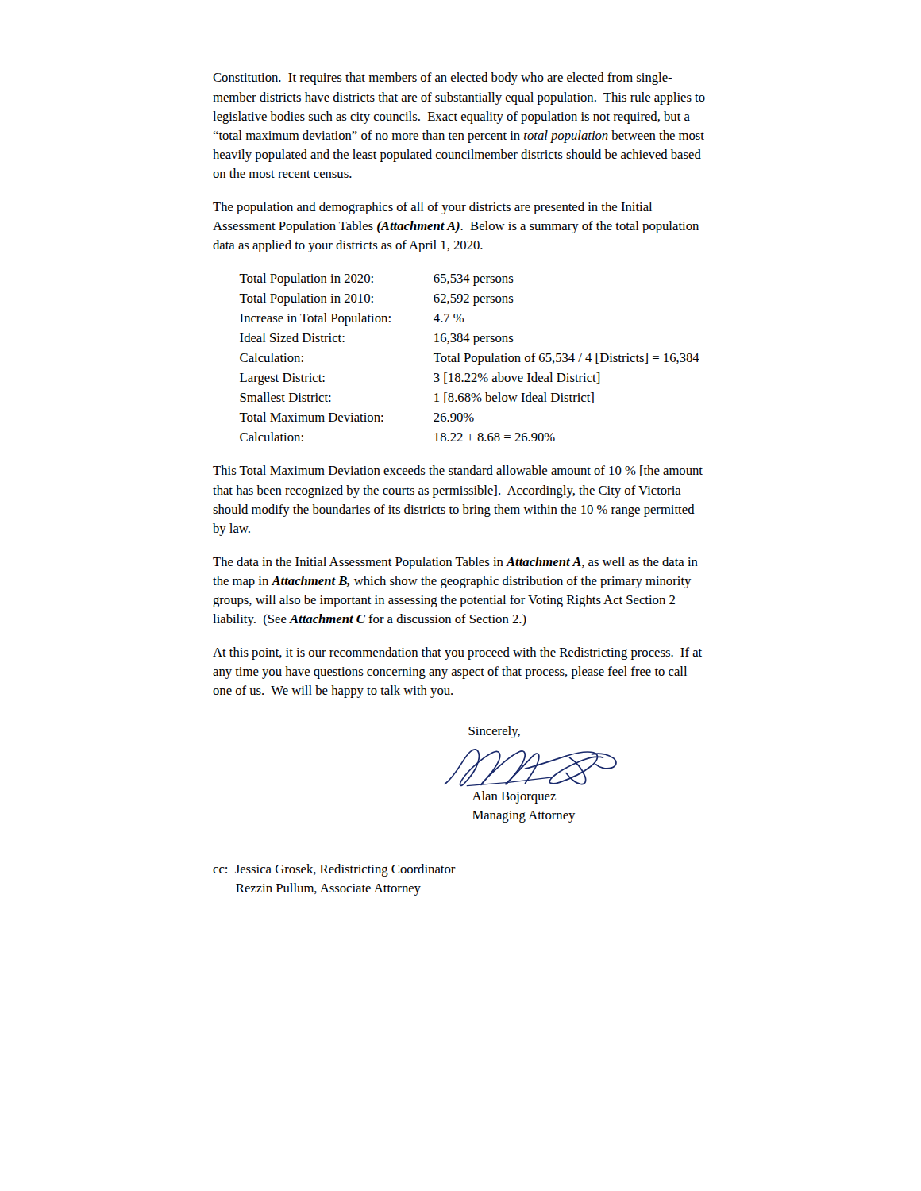Constitution. It requires that members of an elected body who are elected from single-member districts have districts that are of substantially equal population. This rule applies to legislative bodies such as city councils. Exact equality of population is not required, but a “total maximum deviation” of no more than ten percent in total population between the most heavily populated and the least populated councilmember districts should be achieved based on the most recent census.
The population and demographics of all of your districts are presented in the Initial Assessment Population Tables (Attachment A). Below is a summary of the total population data as applied to your districts as of April 1, 2020.
| Total Population in 2020: | 65,534 persons |
| Total Population in 2010: | 62,592 persons |
| Increase in Total Population: | 4.7 % |
| Ideal Sized District: | 16,384 persons |
| Calculation: | Total Population of 65,534 / 4 [Districts] = 16,384 |
| Largest District: | 3 [18.22% above Ideal District] |
| Smallest District: | 1 [8.68% below Ideal District] |
| Total Maximum Deviation: | 26.90% |
| Calculation: | 18.22 + 8.68 = 26.90% |
This Total Maximum Deviation exceeds the standard allowable amount of 10 % [the amount that has been recognized by the courts as permissible]. Accordingly, the City of Victoria should modify the boundaries of its districts to bring them within the 10 % range permitted by law.
The data in the Initial Assessment Population Tables in Attachment A, as well as the data in the map in Attachment B, which show the geographic distribution of the primary minority groups, will also be important in assessing the potential for Voting Rights Act Section 2 liability. (See Attachment C for a discussion of Section 2.)
At this point, it is our recommendation that you proceed with the Redistricting process. If at any time you have questions concerning any aspect of that process, please feel free to call one of us. We will be happy to talk with you.
Sincerely,
Alan Bojorquez
Managing Attorney
cc: Jessica Grosek, Redistricting Coordinator
Rezzin Pullum, Associate Attorney